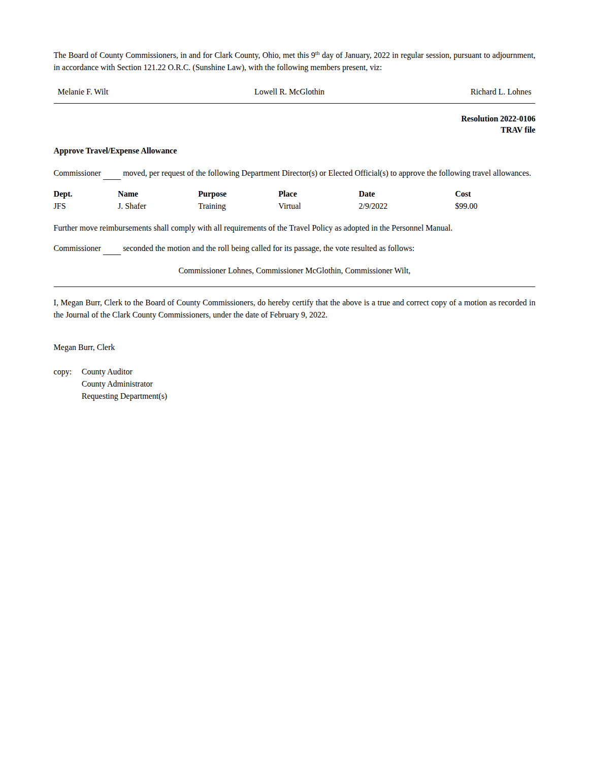The Board of County Commissioners, in and for Clark County, Ohio, met this 9th day of January, 2022 in regular session, pursuant to adjournment, in accordance with Section 121.22 O.R.C. (Sunshine Law), with the following members present, viz:
Melanie F. Wilt Lowell R. McGlothin Richard L. Lohnes
Resolution 2022-0106
TRAV file
Approve Travel/Expense Allowance
Commissioner moved, per request of the following Department Director(s) or Elected Official(s) to approve the following travel allowances.
| Dept. | Name | Purpose | Place | Date | Cost |
| --- | --- | --- | --- | --- | --- |
| JFS | J. Shafer | Training | Virtual | 2/9/2022 | $99.00 |
Further move reimbursements shall comply with all requirements of the Travel Policy as adopted in the Personnel Manual.
Commissioner seconded the motion and the roll being called for its passage, the vote resulted as follows:
Commissioner Lohnes, Commissioner McGlothin, Commissioner Wilt,
I, Megan Burr, Clerk to the Board of County Commissioners, do hereby certify that the above is a true and correct copy of a motion as recorded in the Journal of the Clark County Commissioners, under the date of February 9, 2022.
Megan Burr, Clerk
copy:
County Auditor
County Administrator
Requesting Department(s)